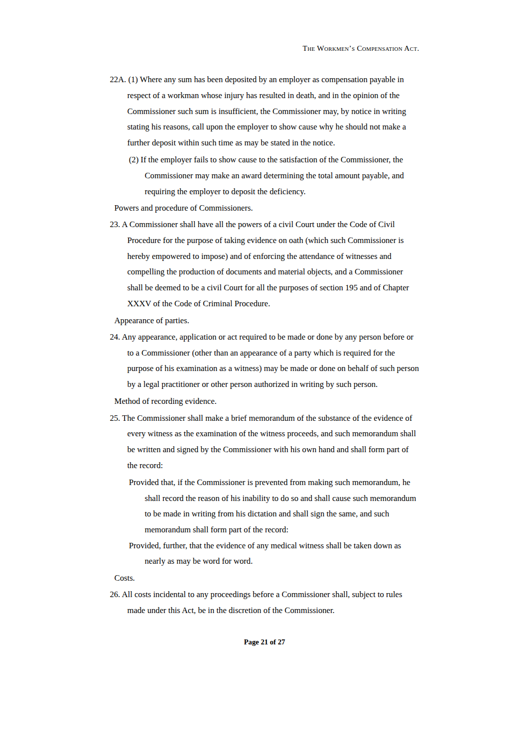The Workmen’s Compensation Act.
22A. (1) Where any sum has been deposited by an employer as compensation payable in respect of a workman whose injury has resulted in death, and in the opinion of the Commissioner such sum is insufficient, the Commissioner may, by notice in writing stating his reasons, call upon the employer to show cause why he should not make a further deposit within such time as may be stated in the notice.
(2) If the employer fails to show cause to the satisfaction of the Commissioner, the Commissioner may make an award determining the total amount payable, and requiring the employer to deposit the deficiency.
Powers and procedure of Commissioners.
23. A Commissioner shall have all the powers of a civil Court under the Code of Civil Procedure for the purpose of taking evidence on oath (which such Commissioner is hereby empowered to impose) and of enforcing the attendance of witnesses and compelling the production of documents and material objects, and a Commissioner shall be deemed to be a civil Court for all the purposes of section 195 and of Chapter XXXV of the Code of Criminal Procedure.
Appearance of parties.
24. Any appearance, application or act required to be made or done by any person before or to a Commissioner (other than an appearance of a party which is required for the purpose of his examination as a witness) may be made or done on behalf of such person by a legal practitioner or other person authorized in writing by such person.
Method of recording evidence.
25. The Commissioner shall make a brief memorandum of the substance of the evidence of every witness as the examination of the witness proceeds, and such memorandum shall be written and signed by the Commissioner with his own hand and shall form part of the record:
Provided that, if the Commissioner is prevented from making such memorandum, he shall record the reason of his inability to do so and shall cause such memorandum to be made in writing from his dictation and shall sign the same, and such memorandum shall form part of the record:
Provided, further, that the evidence of any medical witness shall be taken down as nearly as may be word for word.
Costs.
26. All costs incidental to any proceedings before a Commissioner shall, subject to rules made under this Act, be in the discretion of the Commissioner.
Page 21 of 27